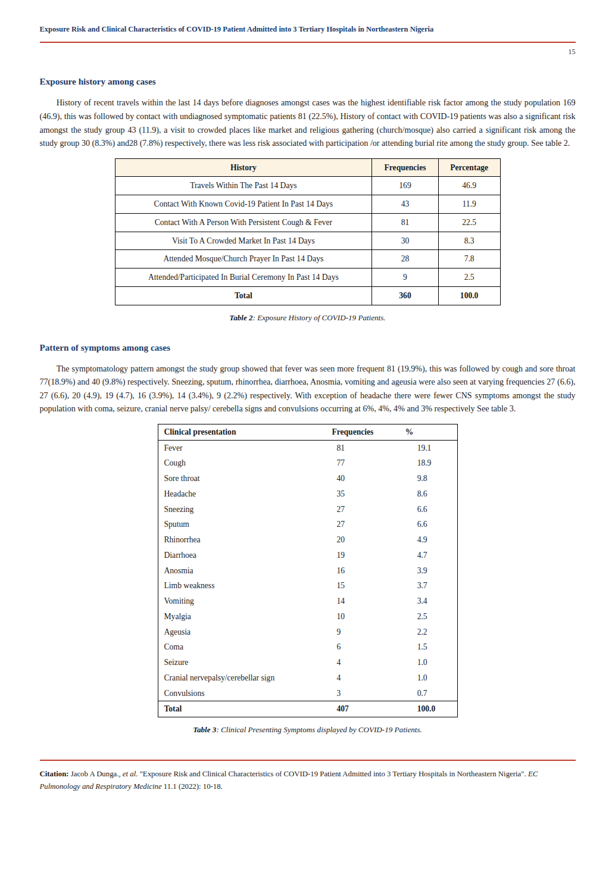Exposure Risk and Clinical Characteristics of COVID-19 Patient Admitted into 3 Tertiary Hospitals in Northeastern Nigeria
15
Exposure history among cases
History of recent travels within the last 14 days before diagnoses amongst cases was the highest identifiable risk factor among the study population 169 (46.9), this was followed by contact with undiagnosed symptomatic patients 81 (22.5%), History of contact with COVID-19 patients was also a significant risk amongst the study group 43 (11.9), a visit to crowded places like market and religious gathering (church/mosque) also carried a significant risk among the study group 30 (8.3%) and28 (7.8%) respectively, there was less risk associated with participation /or attending burial rite among the study group. See table 2.
| History | Frequencies | Percentage |
| --- | --- | --- |
| Travels Within The Past 14 Days | 169 | 46.9 |
| Contact With Known Covid-19 Patient In Past 14 Days | 43 | 11.9 |
| Contact With A Person With Persistent Cough & Fever | 81 | 22.5 |
| Visit To A Crowded Market In Past 14 Days | 30 | 8.3 |
| Attended Mosque/Church Prayer In Past 14 Days | 28 | 7.8 |
| Attended/Participated In Burial Ceremony In Past 14 Days | 9 | 2.5 |
| Total | 360 | 100.0 |
Table 2: Exposure History of COVID-19 Patients.
Pattern of symptoms among cases
The symptomatology pattern amongst the study group showed that fever was seen more frequent 81 (19.9%), this was followed by cough and sore throat 77(18.9%) and 40 (9.8%) respectively. Sneezing, sputum, rhinorrhea, diarrhoea, Anosmia, vomiting and ageusia were also seen at varying frequencies 27 (6.6), 27 (6.6), 20 (4.9), 19 (4.7), 16 (3.9%), 14 (3.4%), 9 (2.2%) respectively. With exception of headache there were fewer CNS symptoms amongst the study population with coma, seizure, cranial nerve palsy/ cerebella signs and convulsions occurring at 6%, 4%, 4% and 3% respectively See table 3.
| Clinical presentation | Frequencies | % |
| --- | --- | --- |
| Fever | 81 | 19.1 |
| Cough | 77 | 18.9 |
| Sore throat | 40 | 9.8 |
| Headache | 35 | 8.6 |
| Sneezing | 27 | 6.6 |
| Sputum | 27 | 6.6 |
| Rhinorrhea | 20 | 4.9 |
| Diarrhoea | 19 | 4.7 |
| Anosmia | 16 | 3.9 |
| Limb weakness | 15 | 3.7 |
| Vomiting | 14 | 3.4 |
| Myalgia | 10 | 2.5 |
| Ageusia | 9 | 2.2 |
| Coma | 6 | 1.5 |
| Seizure | 4 | 1.0 |
| Cranial nervepalsy/cerebellar sign | 4 | 1.0 |
| Convulsions | 3 | 0.7 |
| Total | 407 | 100.0 |
Table 3: Clinical Presenting Symptoms displayed by COVID-19 Patients.
Citation: Jacob A Dunga., et al. "Exposure Risk and Clinical Characteristics of COVID-19 Patient Admitted into 3 Tertiary Hospitals in Northeastern Nigeria". EC Pulmonology and Respiratory Medicine 11.1 (2022): 10-18.